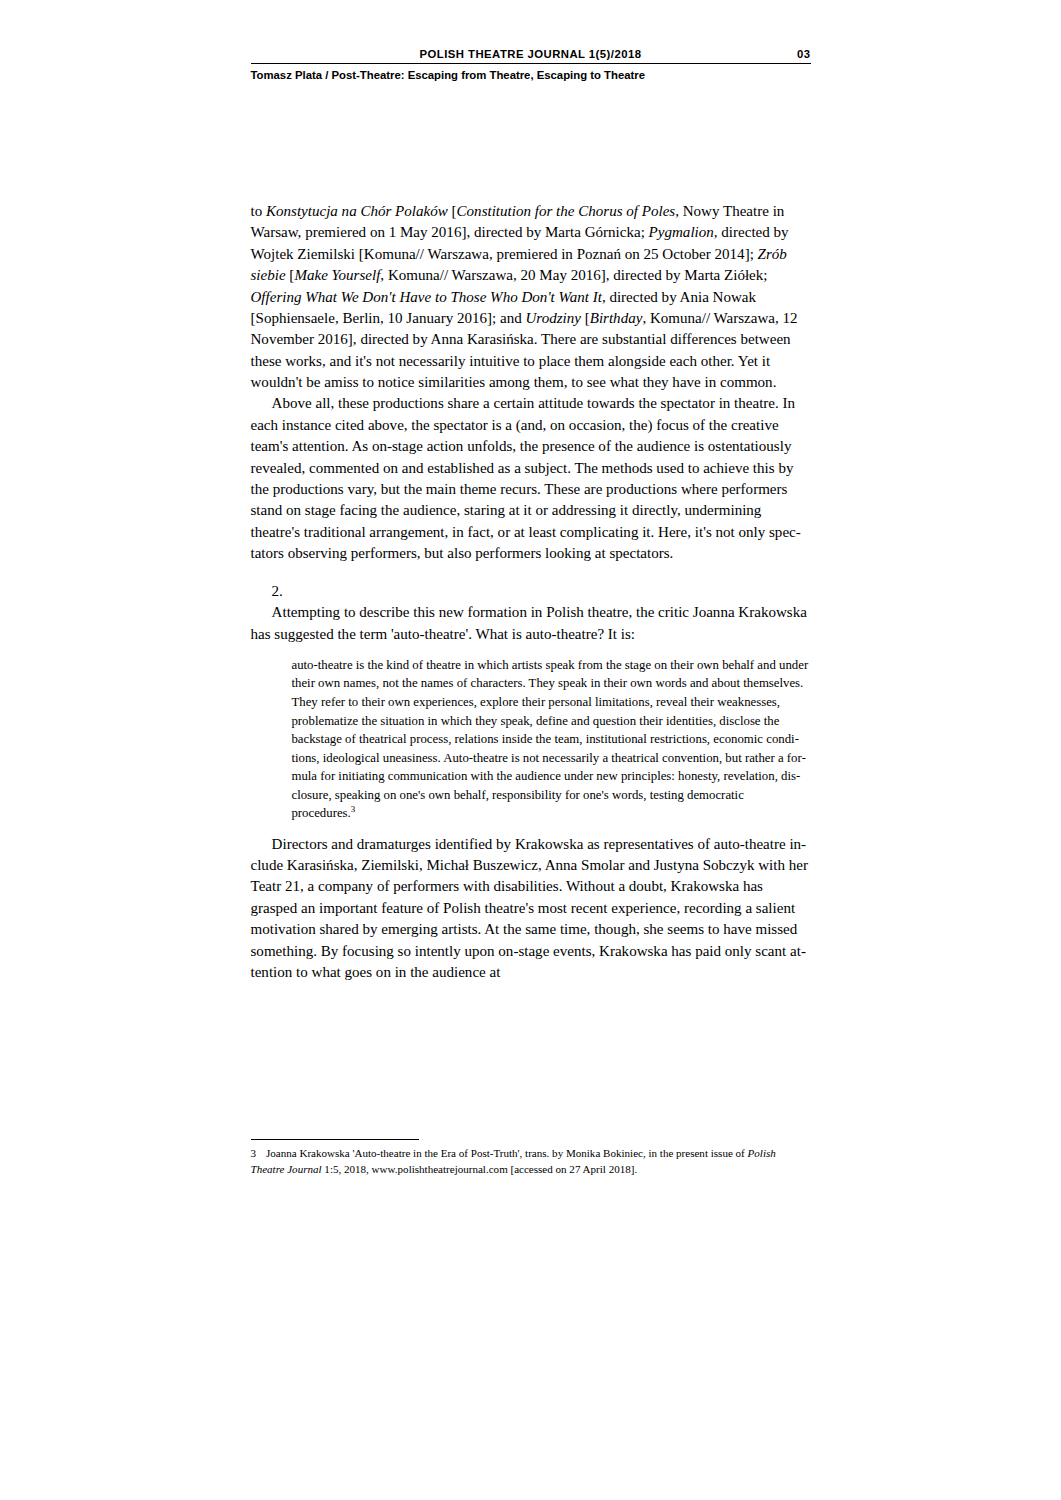Polish Theatre Journal 1(5)/2018 03
Tomasz Plata / Post-Theatre: Escaping from Theatre, Escaping to Theatre
to Konstytucja na Chór Polaków [Constitution for the Chorus of Poles, Nowy Theatre in Warsaw, premiered on 1 May 2016], directed by Marta Górnicka; Pygmalion, directed by Wojtek Ziemilski [Komuna// Warszawa, premiered in Poznań on 25 October 2014]; Zrób siebie [Make Yourself, Komuna// Warszawa, 20 May 2016], directed by Marta Ziółek; Offering What We Don't Have to Those Who Don't Want It, directed by Ania Nowak [Sophiensaele, Berlin, 10 January 2016]; and Urodziny [Birthday, Komuna// Warszawa, 12 November 2016], directed by Anna Karasińska. There are substantial differences between these works, and it's not necessarily intuitive to place them alongside each other. Yet it wouldn't be amiss to notice similarities among them, to see what they have in common.
Above all, these productions share a certain attitude towards the spectator in theatre. In each instance cited above, the spectator is a (and, on occasion, the) focus of the creative team's attention. As on-stage action unfolds, the presence of the audience is ostentatiously revealed, commented on and established as a subject. The methods used to achieve this by the productions vary, but the main theme recurs. These are productions where performers stand on stage facing the audience, staring at it or addressing it directly, undermining theatre's traditional arrangement, in fact, or at least complicating it. Here, it's not only spectators observing performers, but also performers looking at spectators.
2.
Attempting to describe this new formation in Polish theatre, the critic Joanna Krakowska has suggested the term 'auto-theatre'. What is auto-theatre? It is:
auto-theatre is the kind of theatre in which artists speak from the stage on their own behalf and under their own names, not the names of characters. They speak in their own words and about themselves. They refer to their own experiences, explore their personal limitations, reveal their weaknesses, problematize the situation in which they speak, define and question their identities, disclose the backstage of theatrical process, relations inside the team, institutional restrictions, economic conditions, ideological uneasiness. Auto-theatre is not necessarily a theatrical convention, but rather a formula for initiating communication with the audience under new principles: honesty, revelation, disclosure, speaking on one's own behalf, responsibility for one's words, testing democratic procedures.3
Directors and dramaturges identified by Krakowska as representatives of auto-theatre include Karasińska, Ziemilski, Michał Buszewicz, Anna Smolar and Justyna Sobczyk with her Teatr 21, a company of performers with disabilities. Without a doubt, Krakowska has grasped an important feature of Polish theatre's most recent experience, recording a salient motivation shared by emerging artists. At the same time, though, she seems to have missed something. By focusing so intently upon on-stage events, Krakowska has paid only scant attention to what goes on in the audience at
3 Joanna Krakowska 'Auto-theatre in the Era of Post-Truth', trans. by Monika Bokiniec, in the present issue of Polish Theatre Journal 1:5, 2018, www.polishtheatrejournal.com [accessed on 27 April 2018].